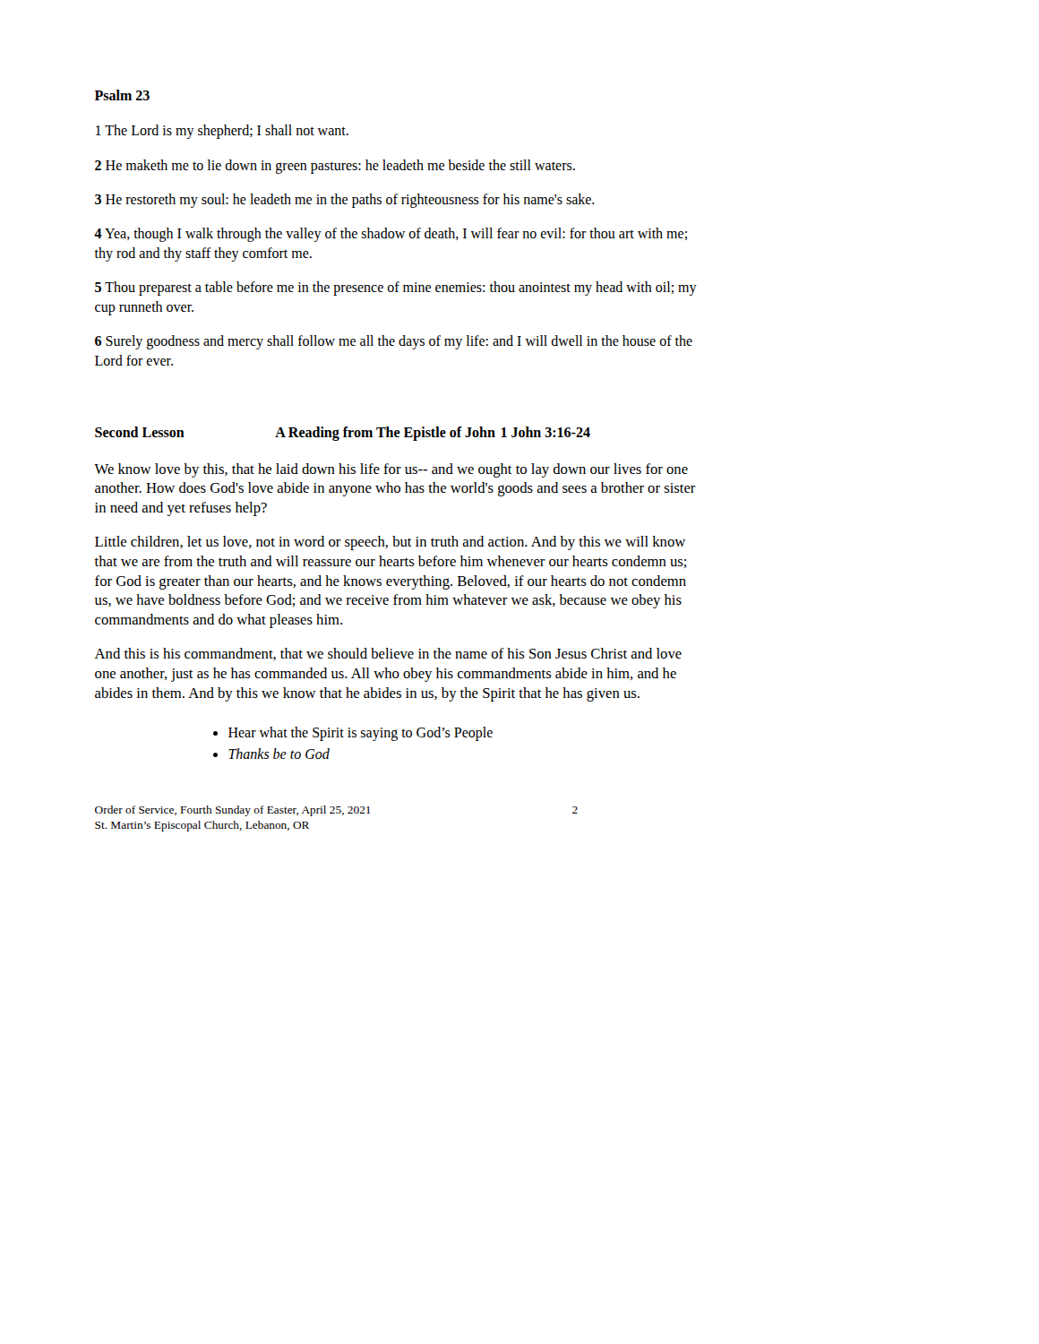Psalm 23
1 The Lord is my shepherd; I shall not want.
2 He maketh me to lie down in green pastures: he leadeth me beside the still waters.
3 He restoreth my soul: he leadeth me in the paths of righteousness for his name's sake.
4 Yea, though I walk through the valley of the shadow of death, I will fear no evil: for thou art with me; thy rod and thy staff they comfort me.
5 Thou preparest a table before me in the presence of mine enemies: thou anointest my head with oil; my cup runneth over.
6 Surely goodness and mercy shall follow me all the days of my life: and I will dwell in the house of the Lord for ever.
Second Lesson A Reading from The Epistle of John1 John 3:16-24
We know love by this, that he laid down his life for us-- and we ought to lay down our lives for one another. How does God's love abide in anyone who has the world's goods and sees a brother or sister in need and yet refuses help?
Little children, let us love, not in word or speech, but in truth and action. And by this we will know that we are from the truth and will reassure our hearts before him whenever our hearts condemn us; for God is greater than our hearts, and he knows everything. Beloved, if our hearts do not condemn us, we have boldness before God; and we receive from him whatever we ask, because we obey his commandments and do what pleases him.
And this is his commandment, that we should believe in the name of his Son Jesus Christ and love one another, just as he has commanded us. All who obey his commandments abide in him, and he abides in them. And by this we know that he abides in us, by the Spirit that he has given us.
Hear what the Spirit is saying to God’s People
Thanks be to God
Order of Service, Fourth Sunday of Easter, April 25, 2021
St. Martin’s Episcopal Church, Lebanon, OR 2